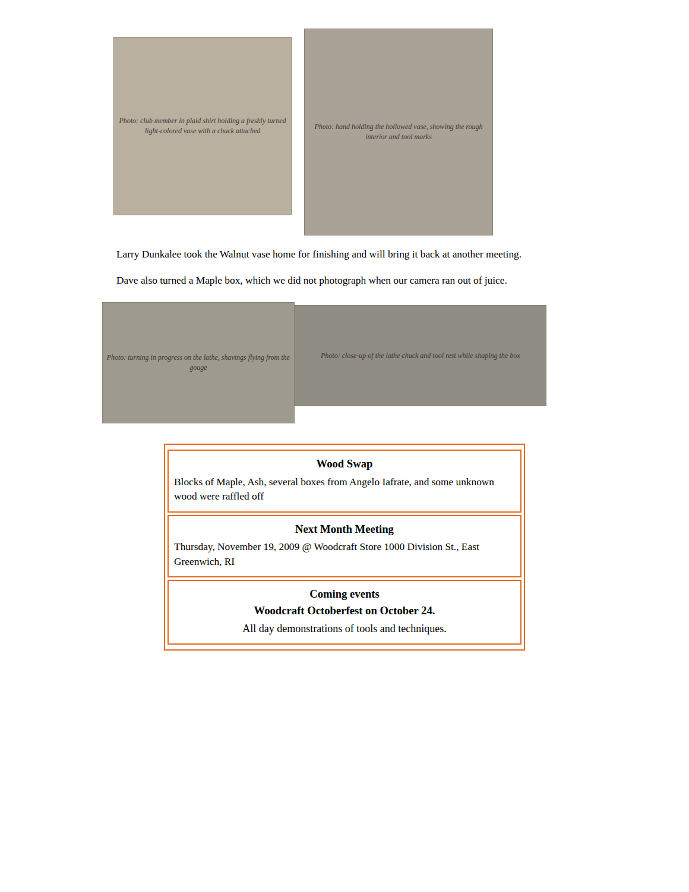Photo: club member in plaid shirt holding a freshly turned light-colored vase with a chuck attached
Photo: hand holding the hollowed vase, showing the rough interior and tool marks
Larry Dunkalee took the Walnut vase home for finishing and will bring it back at another meeting.
Dave also turned a Maple box, which we did not photograph when our camera ran out of juice.
Photo: turning in progress on the lathe, shavings flying from the gouge
Photo: close-up of the lathe chuck and tool rest while shaping the box
Wood Swap
Blocks of Maple, Ash, several boxes from Angelo Iafrate, and some unknown wood were raffled off
Next Month Meeting
Thursday, November 19, 2009 @ Woodcraft Store 1000 Division St., East Greenwich, RI
Coming events
Woodcraft Octoberfest on October 24.
All day demonstrations of tools and techniques.